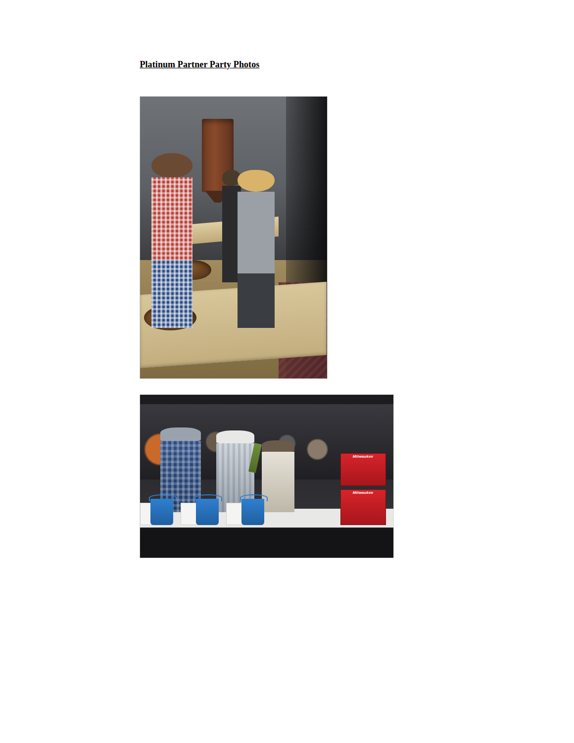Platinum Partner Party Photos
Milwaukee
Milwaukee